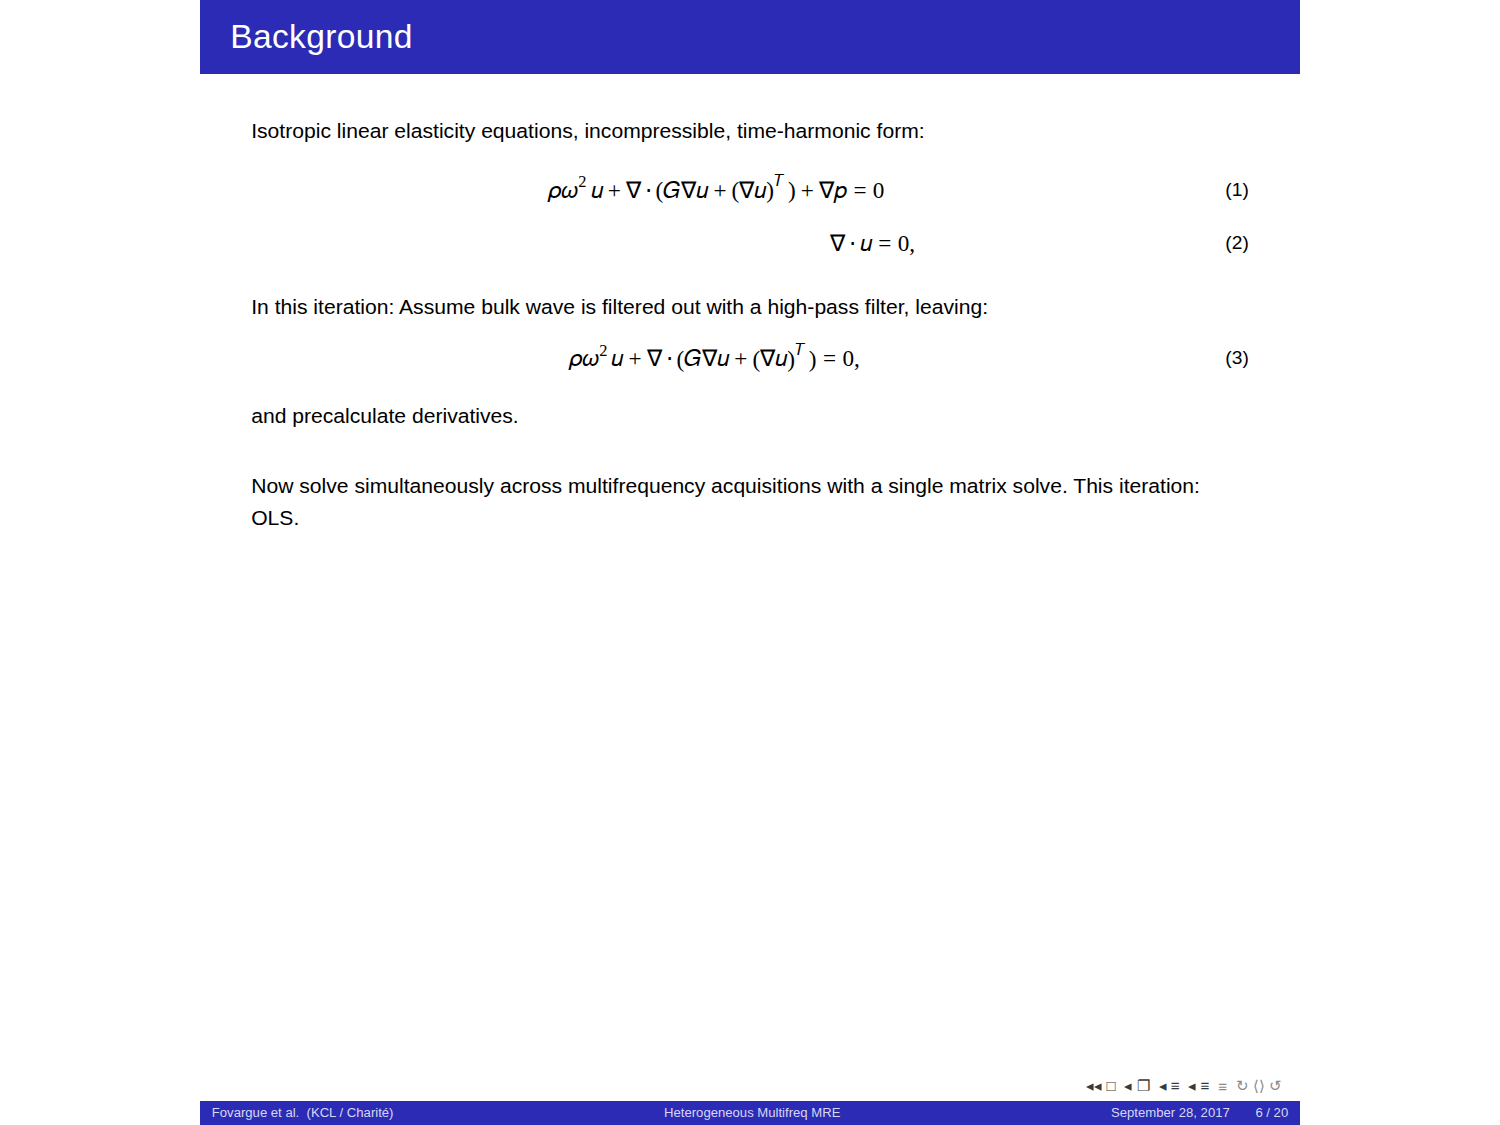Background
Isotropic linear elasticity equations, incompressible, time-harmonic form:
ρ ω2 u + ∇ ⋅ ( G∇u + (∇u) T ) + ∇p = 0
(1)
∇⋅u =0,
(2)
In this iteration: Assume bulk wave is filtered out with a high-pass filter, leaving:
ρ ω2 u + ∇ ⋅ ( G∇u + (∇u) T ) = 0 ,
(3)
and precalculate derivatives.
Now solve simultaneously across multifrequency acquisitions with a single matrix solve. This iteration: OLS.
◂◂ □ ◂ ❐ ◂ ≡ ◂ ≡ ≡ ↻ ⟨⟩ ↺
Fovargue et al. (KCL / Charité)
Heterogeneous Multifreq MRE
September 28, 2017 6 / 20